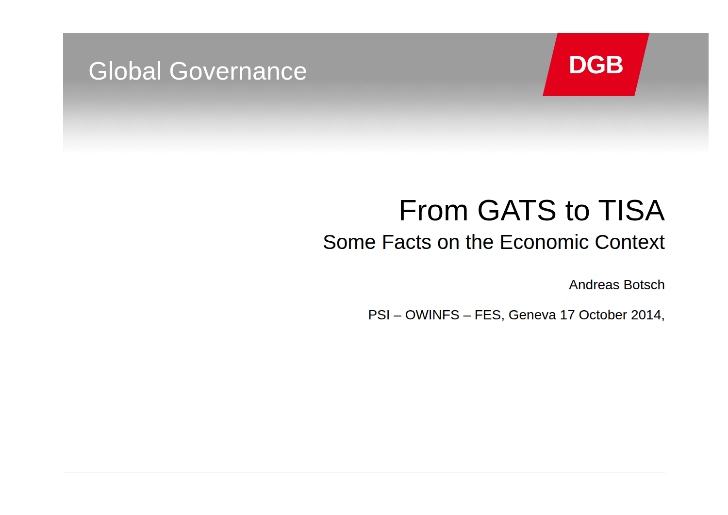Global Governance
DGB
From GATS to TISA
Some Facts on the Economic Context
Andreas Botsch
PSI – OWINFS – FES, Geneva 17 October 2014,